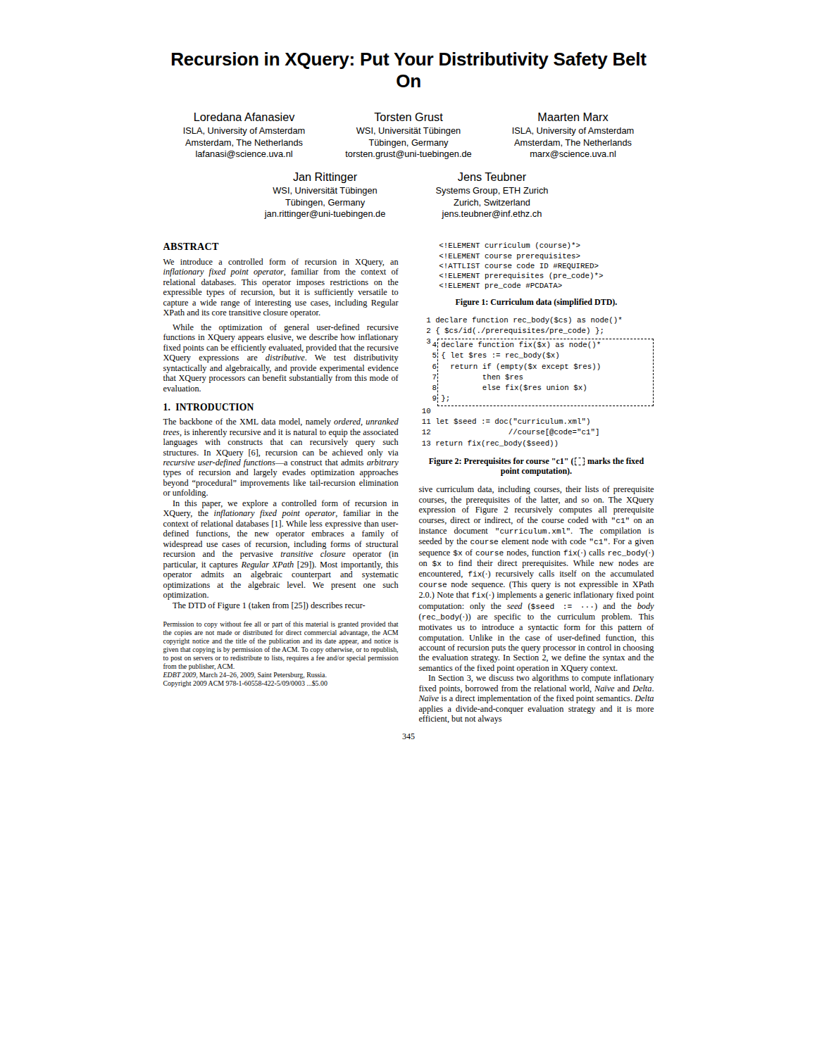Recursion in XQuery: Put Your Distributivity Safety Belt On
| Loredana Afanasiev ISLA, University of Amsterdam Amsterdam, The Netherlands lafanasi@science.uva.nl | Torsten Grust WSI, Universität Tübingen Tübingen, Germany torsten.grust@uni-tuebingen.de | Maarten Marx ISLA, University of Amsterdam Amsterdam, The Netherlands marx@science.uva.nl |
| | Jan Rittinger WSI, Universität Tübingen Tübingen, Germany jan.rittinger@uni-tuebingen.de | Jens Teubner Systems Group, ETH Zurich Zurich, Switzerland jens.teubner@inf.ethz.ch | |
ABSTRACT
We introduce a controlled form of recursion in XQuery, an inflationary fixed point operator, familiar from the context of relational databases. This operator imposes restrictions on the expressible types of recursion, but it is sufficiently versatile to capture a wide range of interesting use cases, including Regular XPath and its core transitive closure operator.
While the optimization of general user-defined recursive functions in XQuery appears elusive, we describe how inflationary fixed points can be efficiently evaluated, provided that the recursive XQuery expressions are distributive. We test distributivity syntactically and algebraically, and provide experimental evidence that XQuery processors can benefit substantially from this mode of evaluation.
1. INTRODUCTION
The backbone of the XML data model, namely ordered, unranked trees, is inherently recursive and it is natural to equip the associated languages with constructs that can recursively query such structures. In XQuery [6], recursion can be achieved only via recursive user-defined functions—a construct that admits arbitrary types of recursion and largely evades optimization approaches beyond “procedural” improvements like tail-recursion elimination or unfolding.
In this paper, we explore a controlled form of recursion in XQuery, the inflationary fixed point operator, familiar in the context of relational databases [1]. While less expressive than user-defined functions, the new operator embraces a family of widespread use cases of recursion, including forms of structural recursion and the pervasive transitive closure operator (in particular, it captures Regular XPath [29]). Most importantly, this operator admits an algebraic counterpart and systematic optimizations at the algebraic level. We present one such optimization.
The DTD of Figure 1 (taken from [25]) describes recur-
Permission to copy without fee all or part of this material is granted provided that the copies are not made or distributed for direct commercial advantage, the ACM copyright notice and the title of the publication and its date appear, and notice is given that copying is by permission of the ACM. To copy otherwise, or to republish, to post on servers or to redistribute to lists, requires a fee and/or special permission from the publisher, ACM.
EDBT 2009, March 24–26, 2009, Saint Petersburg, Russia.
Copyright 2009 ACM 978-1-60558-422-5/09/0003 ...$5.00
<!ELEMENT curriculum (course)*> <!ELEMENT course prerequisites> <!ATTLIST course code ID #REQUIRED> <!ELEMENT prerequisites (pre_code)*> <!ELEMENT pre_code #PCDATA>
Figure 1: Curriculum data (simplified DTD).
1declare function rec_body($cs) as node()*
2{ $cs/id(./prerequisites/pre_code) };
3
4declare function fix($x) as node()*
5{ let $res := rec_body($x)
6 return if (empty($x except $res))
7 then $res
8 else fix($res union $x)
9};
10
11let $seed := doc("curriculum.xml")
12 //course[@code="c1"]
13return fix(rec_body($seed))
Figure 2: Prerequisites for course "c1" ( marks the fixed point computation).
sive curriculum data, including courses, their lists of prerequisite courses, the prerequisites of the latter, and so on. The XQuery expression of Figure 2 recursively computes all prerequisite courses, direct or indirect, of the course coded with "c1" on an instance document "curriculum.xml". The compilation is seeded by the course element node with code "c1". For a given sequence $x of course nodes, function fix(·) calls rec_body(·) on $x to find their direct prerequisites. While new nodes are encountered, fix(·) recursively calls itself on the accumulated course node sequence. (This query is not expressible in XPath 2.0.) Note that fix(·) implements a generic inflationary fixed point computation: only the seed ($seed := ···) and the body (rec_body(·)) are specific to the curriculum problem. This motivates us to introduce a syntactic form for this pattern of computation. Unlike in the case of user-defined function, this account of recursion puts the query processor in control in choosing the evaluation strategy. In Section 2, we define the syntax and the semantics of the fixed point operation in XQuery context.
In Section 3, we discuss two algorithms to compute inflationary fixed points, borrowed from the relational world, Naïve and Delta. Naïve is a direct implementation of the fixed point semantics. Delta applies a divide-and-conquer evaluation strategy and it is more efficient, but not always
345